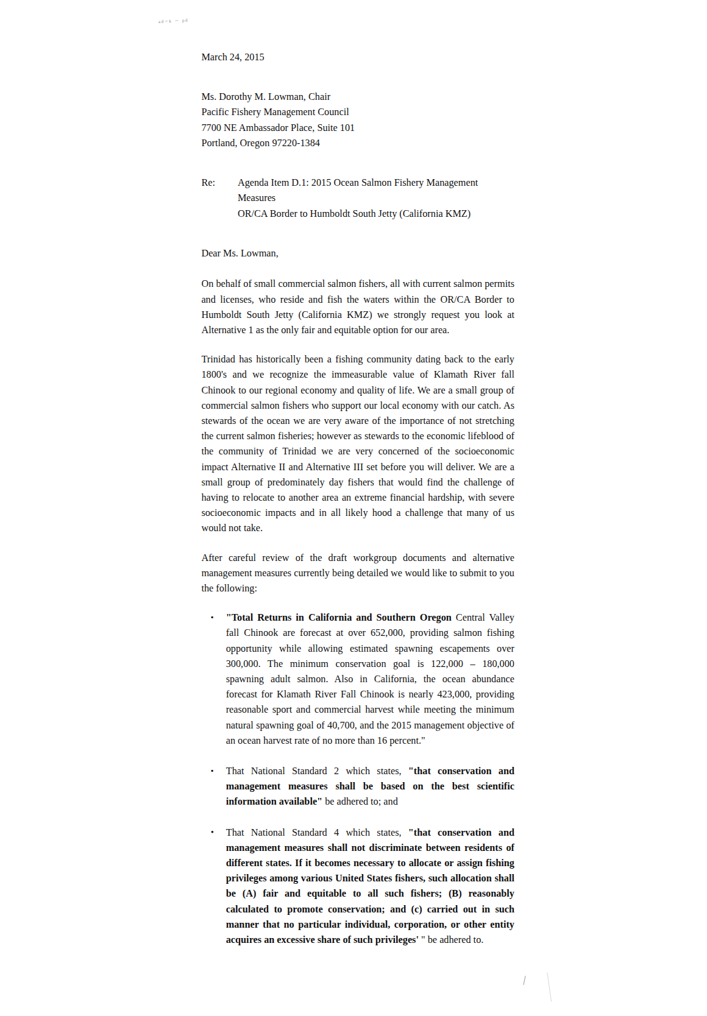ᵃᵈ⁻ᵏ ⁻ ᵖᵈ
March 24, 2015
Ms. Dorothy M. Lowman, Chair
Pacific Fishery Management Council
7700 NE Ambassador Place, Suite 101
Portland, Oregon 97220-1384
Re:
Agenda Item D.1: 2015 Ocean Salmon Fishery Management Measures
OR/CA Border to Humboldt South Jetty (California KMZ)
Dear Ms. Lowman,
On behalf of small commercial salmon fishers, all with current salmon permits and licenses, who reside and fish the waters within the OR/CA Border to Humboldt South Jetty (California KMZ) we strongly request you look at Alternative 1 as the only fair and equitable option for our area.
Trinidad has historically been a fishing community dating back to the early 1800's and we recognize the immeasurable value of Klamath River fall Chinook to our regional economy and quality of life. We are a small group of commercial salmon fishers who support our local economy with our catch. As stewards of the ocean we are very aware of the importance of not stretching the current salmon fisheries; however as stewards to the economic lifeblood of the community of Trinidad we are very concerned of the socioeconomic impact Alternative II and Alternative III set before you will deliver. We are a small group of predominately day fishers that would find the challenge of having to relocate to another area an extreme financial hardship, with severe socioeconomic impacts and in all likely hood a challenge that many of us would not take.
After careful review of the draft workgroup documents and alternative management measures currently being detailed we would like to submit to you the following:
"Total Returns in California and Southern Oregon Central Valley fall Chinook are forecast at over 652,000, providing salmon fishing opportunity while allowing estimated spawning escapements over 300,000. The minimum conservation goal is 122,000 – 180,000 spawning adult salmon. Also in California, the ocean abundance forecast for Klamath River Fall Chinook is nearly 423,000, providing reasonable sport and commercial harvest while meeting the minimum natural spawning goal of 40,700, and the 2015 management objective of an ocean harvest rate of no more than 16 percent."
That National Standard 2 which states, "that conservation and management measures shall be based on the best scientific information available" be adhered to; and
That National Standard 4 which states, "that conservation and management measures shall not discriminate between residents of different states. If it becomes necessary to allocate or assign fishing privileges among various United States fishers, such allocation shall be (A) fair and equitable to all such fishers; (B) reasonably calculated to promote conservation; and (c) carried out in such manner that no particular individual, corporation, or other entity acquires an excessive share of such privileges' " be adhered to.